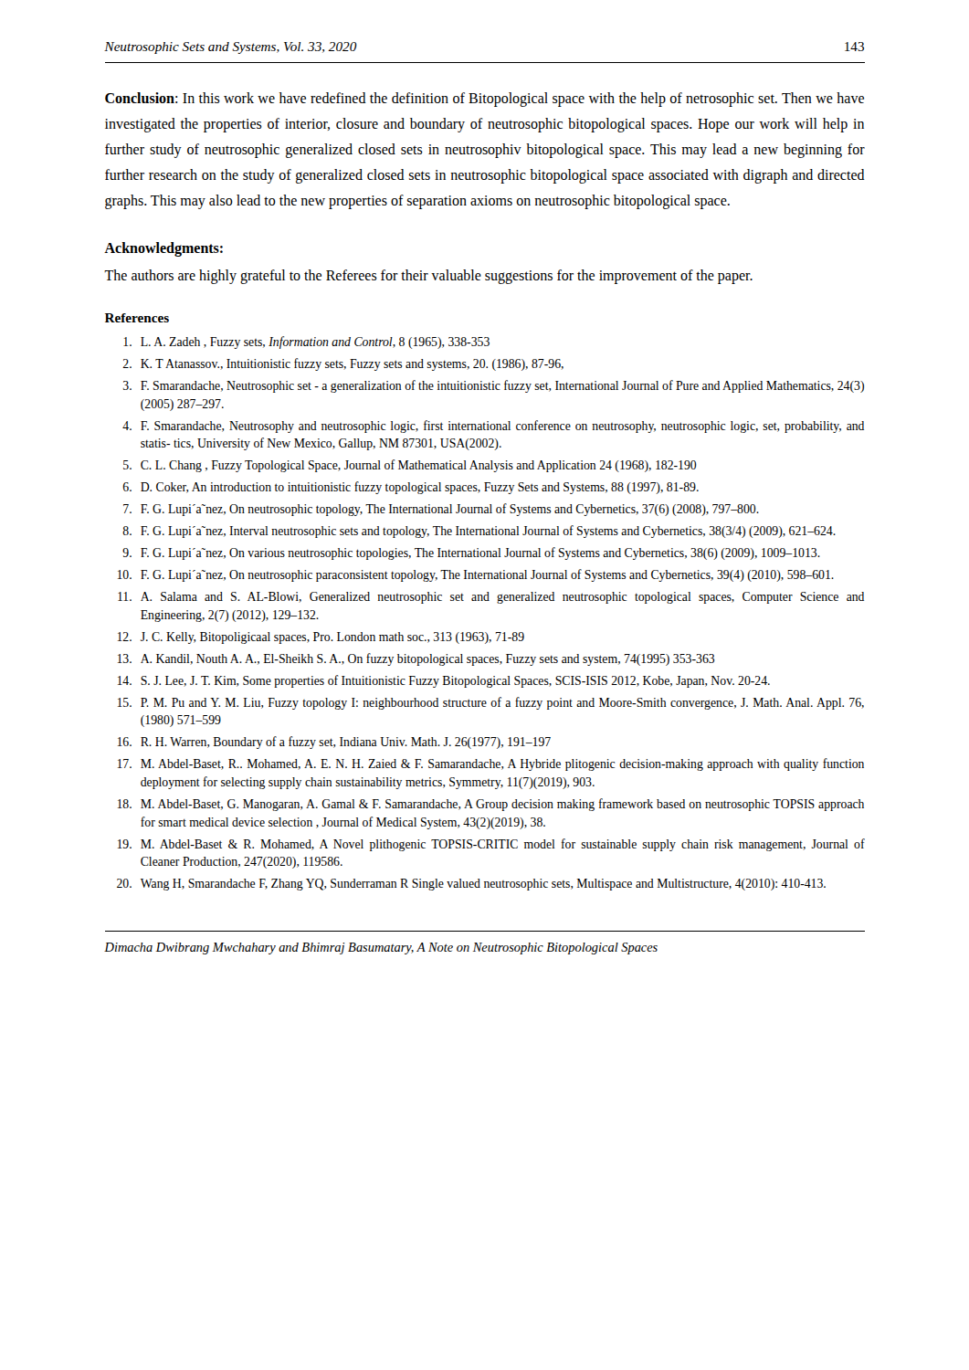Neutrosophic Sets and Systems, Vol. 33, 2020 143
Conclusion: In this work we have redefined the definition of Bitopological space with the help of netrosophic set. Then we have investigated the properties of interior, closure and boundary of neutrosophic bitopological spaces. Hope our work will help in further study of neutrosophic generalized closed sets in neutrosophiv bitopological space. This may lead a new beginning for further research on the study of generalized closed sets in neutrosophic bitopological space associated with digraph and directed graphs. This may also lead to the new properties of separation axioms on neutrosophic bitopological space.
Acknowledgments:
The authors are highly grateful to the Referees for their valuable suggestions for the improvement of the paper.
References
L. A. Zadeh , Fuzzy sets, Information and Control, 8 (1965), 338-353
K. T Atanassov., Intuitionistic fuzzy sets, Fuzzy sets and systems, 20. (1986), 87-96,
F. Smarandache, Neutrosophic set - a generalization of the intuitionistic fuzzy set, International Journal of Pure and Applied Mathematics, 24(3) (2005) 287–297.
F. Smarandache, Neutrosophy and neutrosophic logic, first international conference on neutrosophy, neutrosophic logic, set, probability, and statis- tics, University of New Mexico, Gallup, NM 87301, USA(2002).
C. L. Chang , Fuzzy Topological Space, Journal of Mathematical Analysis and Application 24 (1968), 182-190
D. Coker, An introduction to intuitionistic fuzzy topological spaces, Fuzzy Sets and Systems, 88 (1997), 81-89.
F. G. Lupi´a˜nez, On neutrosophic topology, The International Journal of Systems and Cybernetics, 37(6) (2008), 797–800.
F. G. Lupi´a˜nez, Interval neutrosophic sets and topology, The International Journal of Systems and Cybernetics, 38(3/4) (2009), 621–624.
F. G. Lupi´a˜nez, On various neutrosophic topologies, The International Journal of Systems and Cybernetics, 38(6) (2009), 1009–1013.
F. G. Lupi´a˜nez, On neutrosophic paraconsistent topology, The International Journal of Systems and Cybernetics, 39(4) (2010), 598–601.
A. Salama and S. AL-Blowi, Generalized neutrosophic set and generalized neutrosophic topological spaces, Computer Science and Engineering, 2(7) (2012), 129–132.
J. C. Kelly, Bitopoligicaal spaces, Pro. London math soc., 313 (1963), 71-89
A. Kandil, Nouth A. A., El-Sheikh S. A., On fuzzy bitopological spaces, Fuzzy sets and system, 74(1995) 353-363
S. J. Lee, J. T. Kim, Some properties of Intuitionistic Fuzzy Bitopological Spaces, SCIS-ISIS 2012, Kobe, Japan, Nov. 20-24.
P. M. Pu and Y. M. Liu, Fuzzy topology I: neighbourhood structure of a fuzzy point and Moore-Smith convergence, J. Math. Anal. Appl. 76, (1980) 571–599
R. H. Warren, Boundary of a fuzzy set, Indiana Univ. Math. J. 26(1977), 191–197
M. Abdel-Baset, R.. Mohamed, A. E. N. H. Zaied & F. Samarandache, A Hybride plitogenic decision-making approach with quality function deployment for selecting supply chain sustainability metrics, Symmetry, 11(7)(2019), 903.
M. Abdel-Baset, G. Manogaran, A. Gamal & F. Samarandache, A Group decision making framework based on neutrosophic TOPSIS approach for smart medical device selection , Journal of Medical System, 43(2)(2019), 38.
M. Abdel-Baset & R. Mohamed, A Novel plithogenic TOPSIS-CRITIC model for sustainable supply chain risk management, Journal of Cleaner Production, 247(2020), 119586.
Wang H, Smarandache F, Zhang YQ, Sunderraman R Single valued neutrosophic sets, Multispace and Multistructure, 4(2010): 410-413.
Dimacha Dwibrang Mwchahary and Bhimraj Basumatary, A Note on Neutrosophic Bitopological Spaces